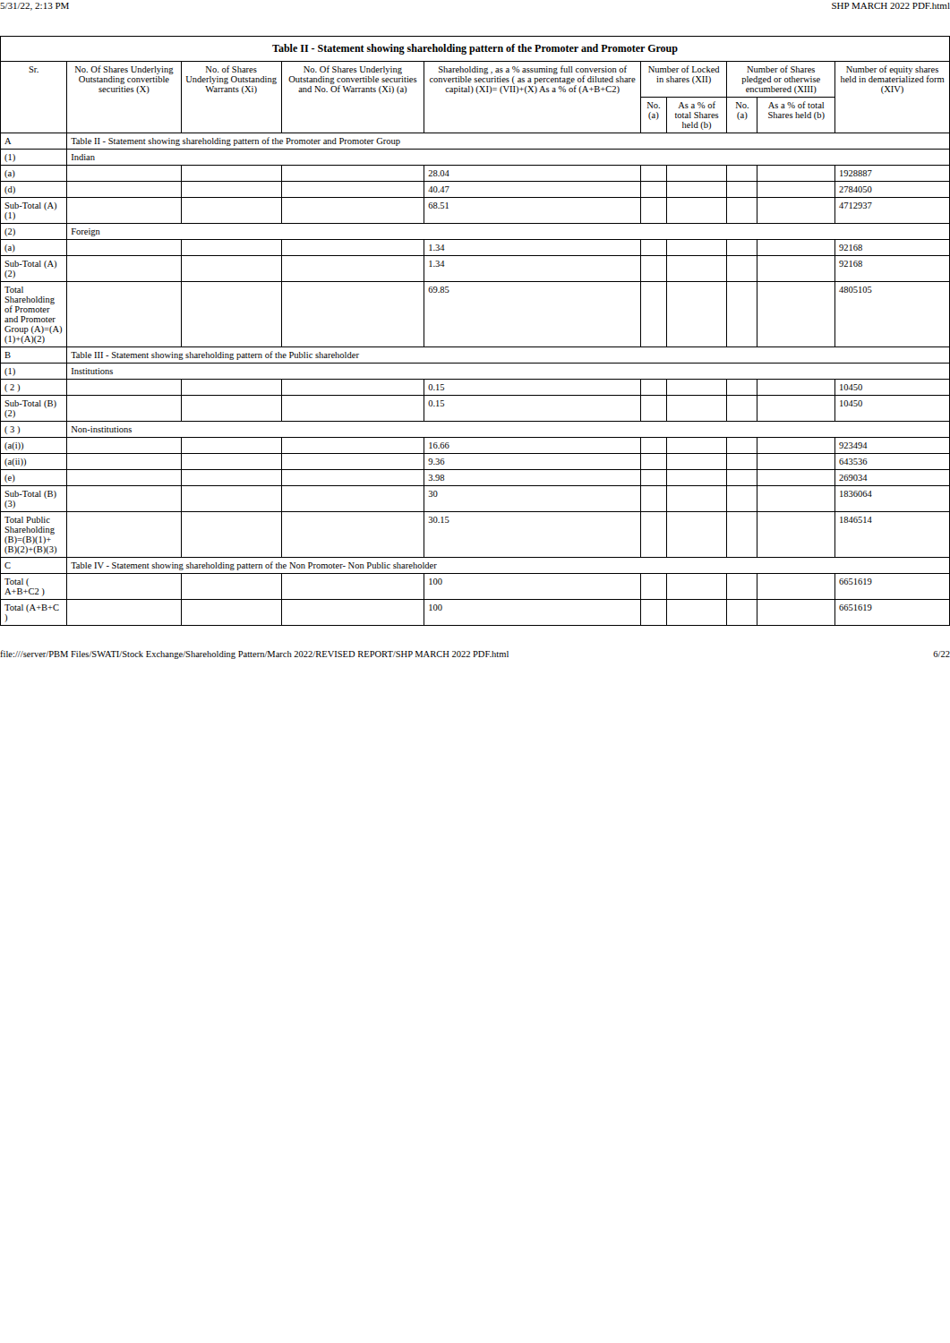5/31/22, 2:13 PM
SHP MARCH 2022 PDF.html
Table II - Statement showing shareholding pattern of the Promoter and Promoter Group
| Sr. | No. Of Shares Underlying Outstanding convertible securities (X) | No. of Shares Underlying Outstanding Warrants (Xi) | No. Of Shares Underlying Outstanding convertible securities and No. Of Warrants (Xi) (a) | Shareholding , as a % assuming full conversion of convertible securities ( as a percentage of diluted share capital) (XI)= (VII)+(X) As a % of (A+B+C2) | Number of Locked in shares (XII) | Number of Shares pledged or otherwise encumbered (XIII) | Number of equity shares held in dematerialized form (XIV) |
| --- | --- | --- | --- | --- | --- | --- | --- |
| No. (a) | As a % of total Shares held (b) | No. (a) | As a % of total Shares held (b) |
| A | Table II - Statement showing shareholding pattern of the Promoter and Promoter Group |
| (1) | Indian |
| (a) | | | | 28.04 | | | | | 1928887 |
| (d) | | | | 40.47 | | | | | 2784050 |
| Sub-Total (A)(1) | | | | 68.51 | | | | | 4712937 |
| (2) | Foreign |
| (a) | | | | 1.34 | | | | | 92168 |
| Sub-Total (A)(2) | | | | 1.34 | | | | | 92168 |
| Total Shareholding of Promoter and Promoter Group (A)=(A)(1)+(A)(2) | | | | 69.85 | | | | | 4805105 |
| B | Table III - Statement showing shareholding pattern of the Public shareholder |
| (1) | Institutions |
| ( 2 ) | | | | 0.15 | | | | | 10450 |
| Sub-Total (B)(2) | | | | 0.15 | | | | | 10450 |
| ( 3 ) | Non-institutions |
| (a(i)) | | | | 16.66 | | | | | 923494 |
| (a(ii)) | | | | 9.36 | | | | | 643536 |
| (e) | | | | 3.98 | | | | | 269034 |
| Sub-Total (B)(3) | | | | 30 | | | | | 1836064 |
| Total Public Shareholding (B)=(B)(1)+(B)(2)+(B)(3) | | | | 30.15 | | | | | 1846514 |
| C | Table IV - Statement showing shareholding pattern of the Non Promoter- Non Public shareholder |
| Total ( A+B+C2 ) | | | | 100 | | | | | 6651619 |
| Total (A+B+C ) | | | | 100 | | | | | 6651619 |
file:///server/PBM Files/SWATI/Stock Exchange/Shareholding Pattern/March 2022/REVISED REPORT/SHP MARCH 2022 PDF.html
6/22